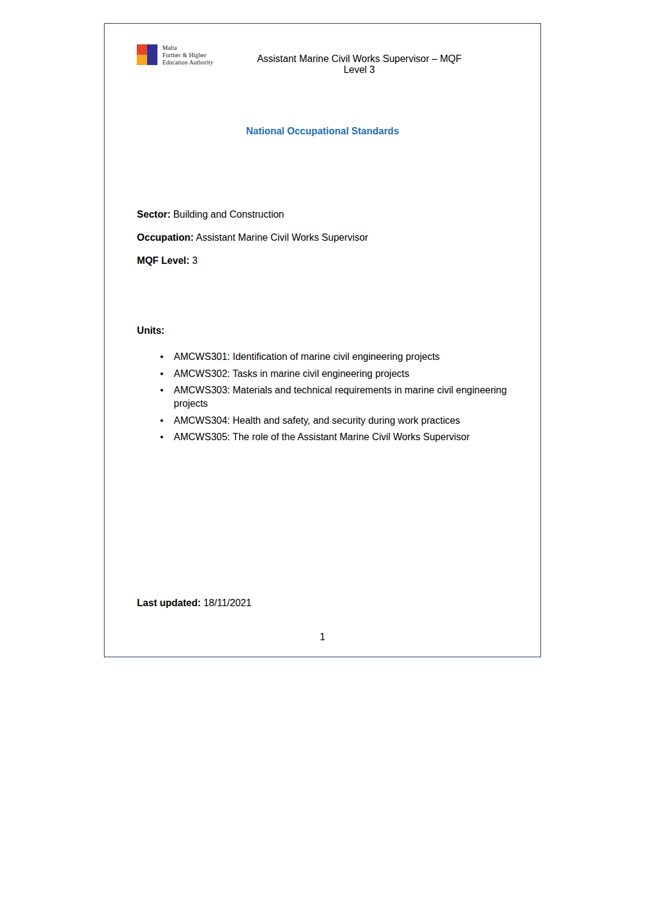Malta
Further & Higher
Education Authority
Assistant Marine Civil Works Supervisor – MQF Level 3
National Occupational Standards
Sector: Building and Construction
Occupation: Assistant Marine Civil Works Supervisor
MQF Level: 3
Units:
AMCWS301: Identification of marine civil engineering projects
AMCWS302: Tasks in marine civil engineering projects
AMCWS303: Materials and technical requirements in marine civil engineering projects
AMCWS304: Health and safety, and security during work practices
AMCWS305: The role of the Assistant Marine Civil Works Supervisor
Last updated: 18/11/2021
1